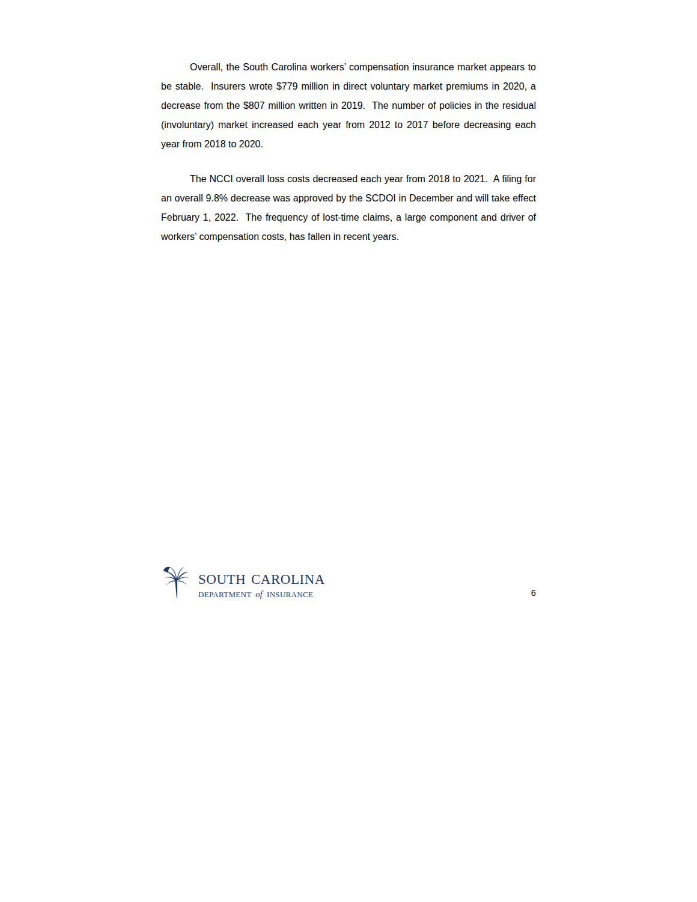Overall, the South Carolina workers’ compensation insurance market appears to be stable. Insurers wrote $779 million in direct voluntary market premiums in 2020, a decrease from the $807 million written in 2019. The number of policies in the residual (involuntary) market increased each year from 2012 to 2017 before decreasing each year from 2018 to 2020.
The NCCI overall loss costs decreased each year from 2018 to 2021. A filing for an overall 9.8% decrease was approved by the SCDOI in December and will take effect February 1, 2022. The frequency of lost-time claims, a large component and driver of workers’ compensation costs, has fallen in recent years.
South Carolina
Department of Insurance
6